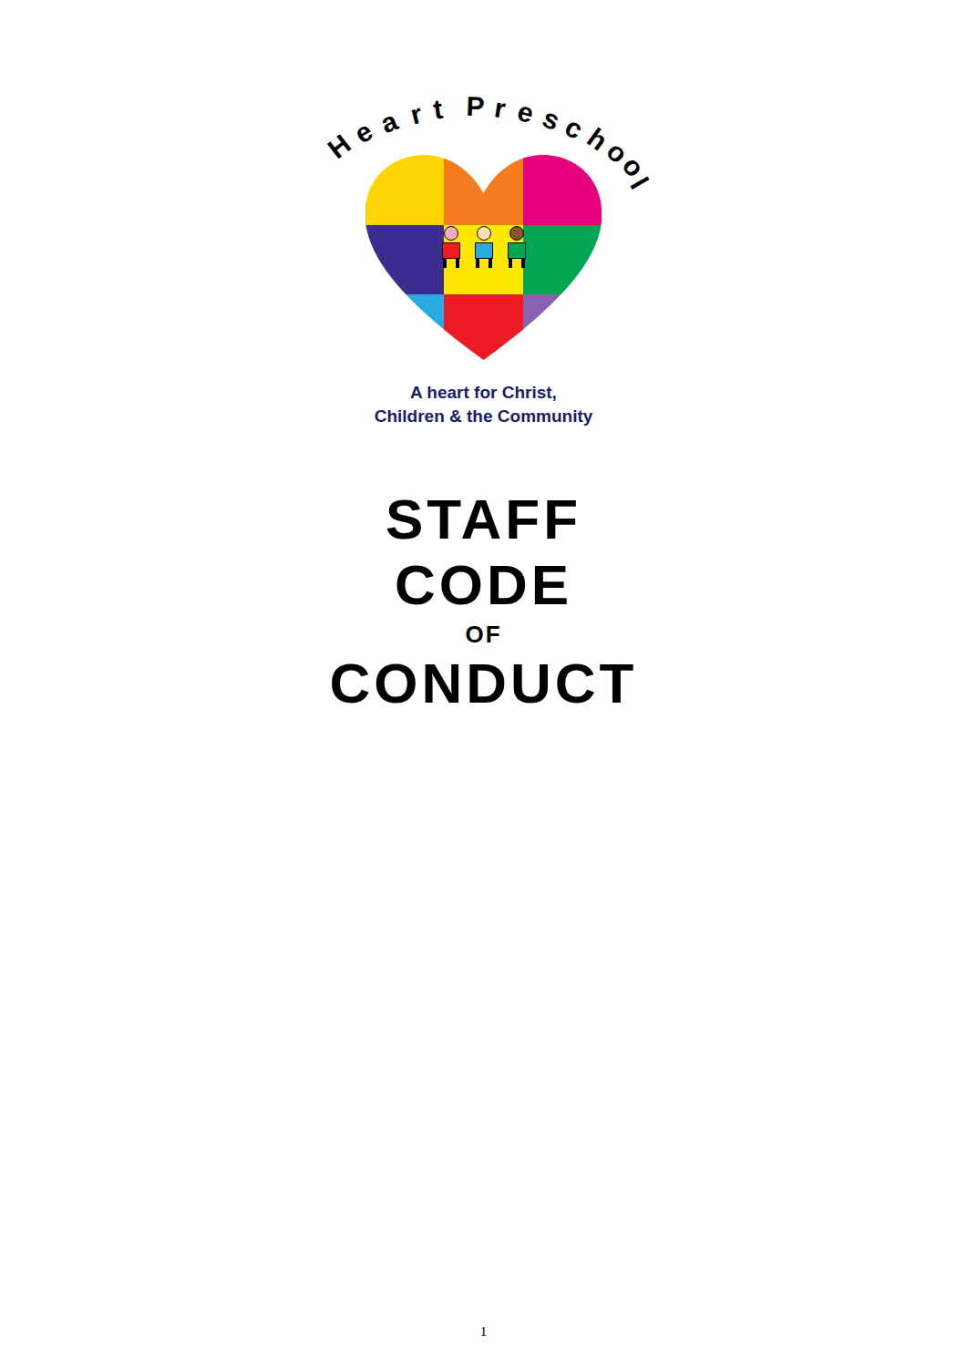H e a r t P r e s c h o o l
A heart for Christ,
Children & the Community
STAFF CODE OF CONDUCT
1